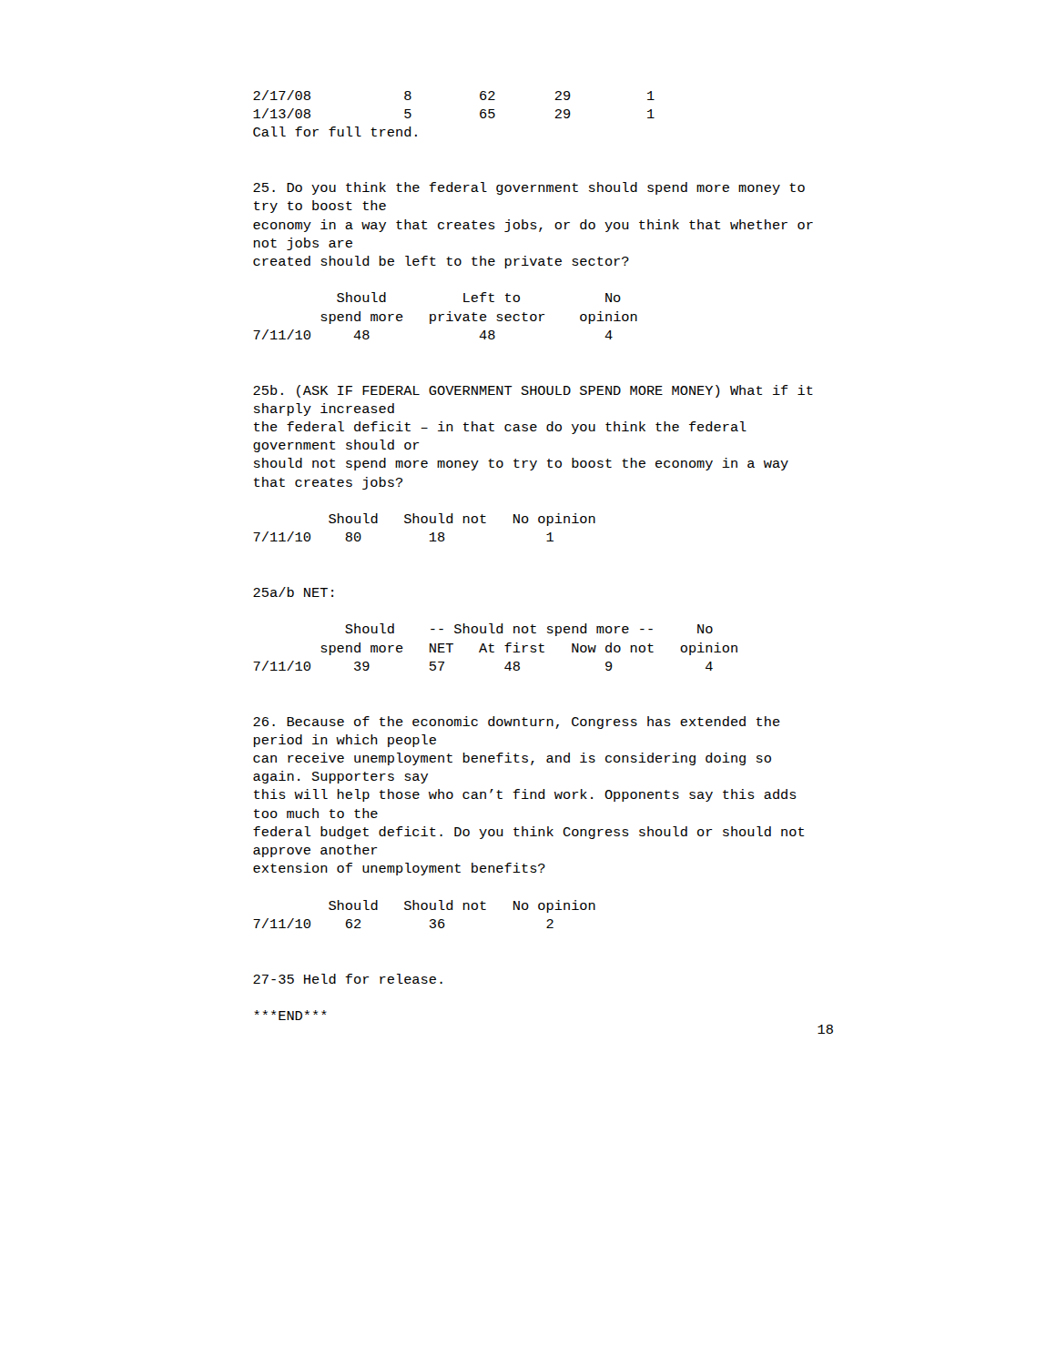2/17/08           8        62       29         1
1/13/08           5        65       29         1
Call for full trend.
25. Do you think the federal government should spend more money to try to boost the
economy in a way that creates jobs, or do you think that whether or not jobs are
created should be left to the private sector?
          Should         Left to          No
        spend more   private sector    opinion
7/11/10     48             48             4
25b. (ASK IF FEDERAL GOVERNMENT SHOULD SPEND MORE MONEY) What if it sharply increased
the federal deficit – in that case do you think the federal government should or
should not spend more money to try to boost the economy in a way that creates jobs?
         Should   Should not   No opinion
7/11/10    80        18            1
25a/b NET:
           Should    -- Should not spend more --     No
        spend more   NET   At first   Now do not   opinion
7/11/10     39       57       48          9           4
26. Because of the economic downturn, Congress has extended the period in which people
can receive unemployment benefits, and is considering doing so again. Supporters say
this will help those who can’t find work. Opponents say this adds too much to the
federal budget deficit. Do you think Congress should or should not approve another
extension of unemployment benefits?
         Should   Should not   No opinion
7/11/10    62        36            2
27-35 Held for release.
***END***
18